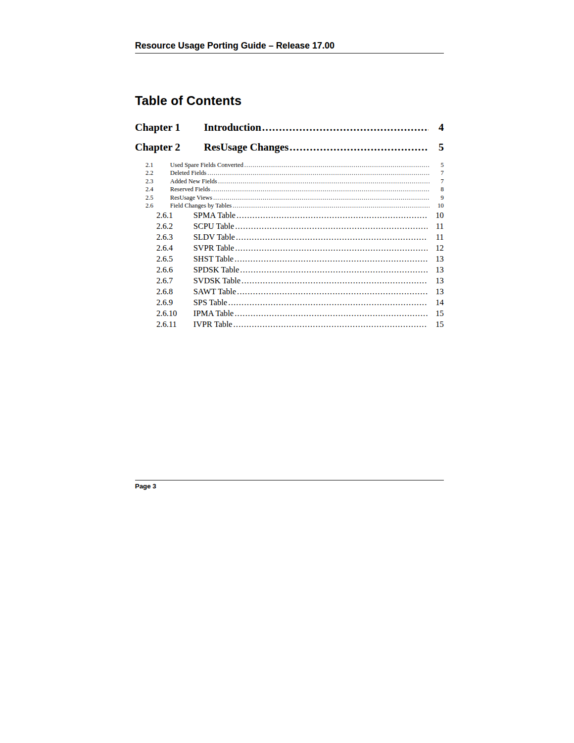Resource Usage Porting Guide – Release 17.00
Table of Contents
Chapter 1 Introduction ........................................................................ 4
Chapter 2 ResUsage Changes ........................................................... 5
2.1 Used Spare Fields Converted ................................................................................................ 5
2.2 Deleted Fields ....................................................................................................................... 7
2.3 Added New Fields ............................................................................................................... 7
2.4 Reserved Fields .................................................................................................................... 8
2.5 ResUsage Views .................................................................................................................. 9
2.6 Field Changes by Tables ..................................................................................................... 10
2.6.1 SPMA Table ................................................................................................. 10
2.6.2 SCPU Table .................................................................................................. 11
2.6.3 SLDV Table .................................................................................................. 11
2.6.4 SVPR Table .................................................................................................. 12
2.6.5 SHST Table ................................................................................................... 13
2.6.6 SPDSK Table ................................................................................................ 13
2.6.7 SVDSK Table ............................................................................................... 13
2.6.8 SAWT Table ................................................................................................. 13
2.6.9 SPS Table ..................................................................................................... 14
2.6.10 IPMA Table .................................................................................................. 15
2.6.11 IVPR Table ................................................................................................... 15
Page 3